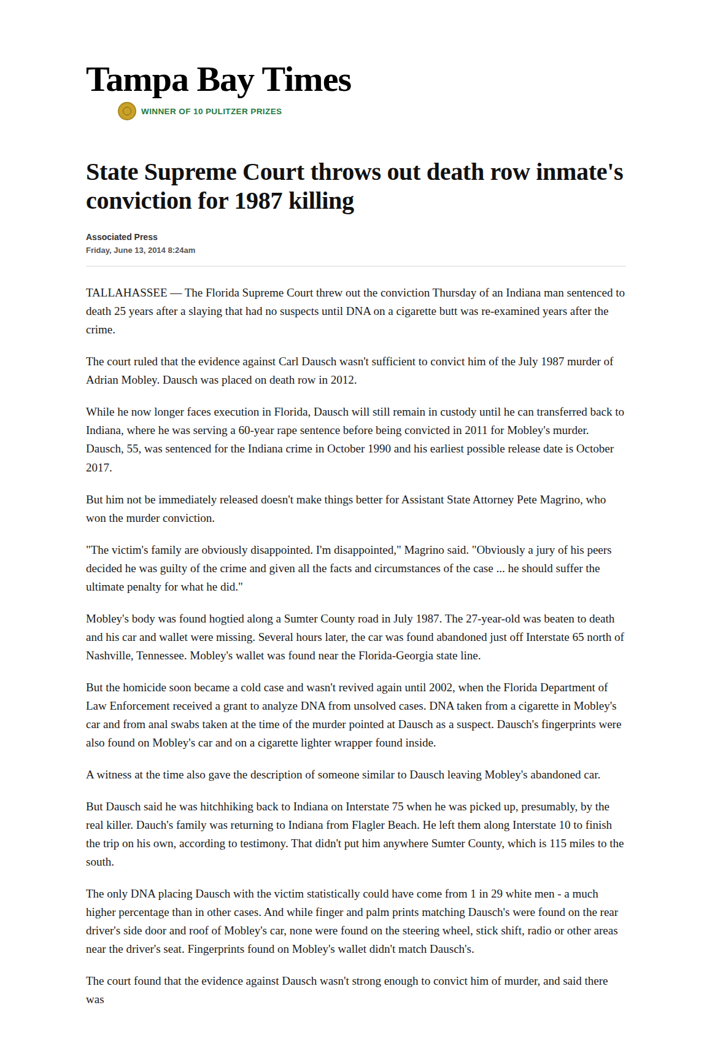Tampa Bay Times
Winner of 10 Pulitzer Prizes
State Supreme Court throws out death row inmate's conviction for 1987 killing
Associated Press
Friday, June 13, 2014 8:24am
TALLAHASSEE — The Florida Supreme Court threw out the conviction Thursday of an Indiana man sentenced to death 25 years after a slaying that had no suspects until DNA on a cigarette butt was re-examined years after the crime.
The court ruled that the evidence against Carl Dausch wasn't sufficient to convict him of the July 1987 murder of Adrian Mobley. Dausch was placed on death row in 2012.
While he now longer faces execution in Florida, Dausch will still remain in custody until he can transferred back to Indiana, where he was serving a 60-year rape sentence before being convicted in 2011 for Mobley's murder. Dausch, 55, was sentenced for the Indiana crime in October 1990 and his earliest possible release date is October 2017.
But him not be immediately released doesn't make things better for Assistant State Attorney Pete Magrino, who won the murder conviction.
"The victim's family are obviously disappointed. I'm disappointed," Magrino said. "Obviously a jury of his peers decided he was guilty of the crime and given all the facts and circumstances of the case ... he should suffer the ultimate penalty for what he did."
Mobley's body was found hogtied along a Sumter County road in July 1987. The 27-year-old was beaten to death and his car and wallet were missing. Several hours later, the car was found abandoned just off Interstate 65 north of Nashville, Tennessee. Mobley's wallet was found near the Florida-Georgia state line.
But the homicide soon became a cold case and wasn't revived again until 2002, when the Florida Department of Law Enforcement received a grant to analyze DNA from unsolved cases. DNA taken from a cigarette in Mobley's car and from anal swabs taken at the time of the murder pointed at Dausch as a suspect. Dausch's fingerprints were also found on Mobley's car and on a cigarette lighter wrapper found inside.
A witness at the time also gave the description of someone similar to Dausch leaving Mobley's abandoned car.
But Dausch said he was hitchhiking back to Indiana on Interstate 75 when he was picked up, presumably, by the real killer. Dauch's family was returning to Indiana from Flagler Beach. He left them along Interstate 10 to finish the trip on his own, according to testimony. That didn't put him anywhere Sumter County, which is 115 miles to the south.
The only DNA placing Dausch with the victim statistically could have come from 1 in 29 white men - a much higher percentage than in other cases. And while finger and palm prints matching Dausch's were found on the rear driver's side door and roof of Mobley's car, none were found on the steering wheel, stick shift, radio or other areas near the driver's seat. Fingerprints found on Mobley's wallet didn't match Dausch's.
The court found that the evidence against Dausch wasn't strong enough to convict him of murder, and said there was